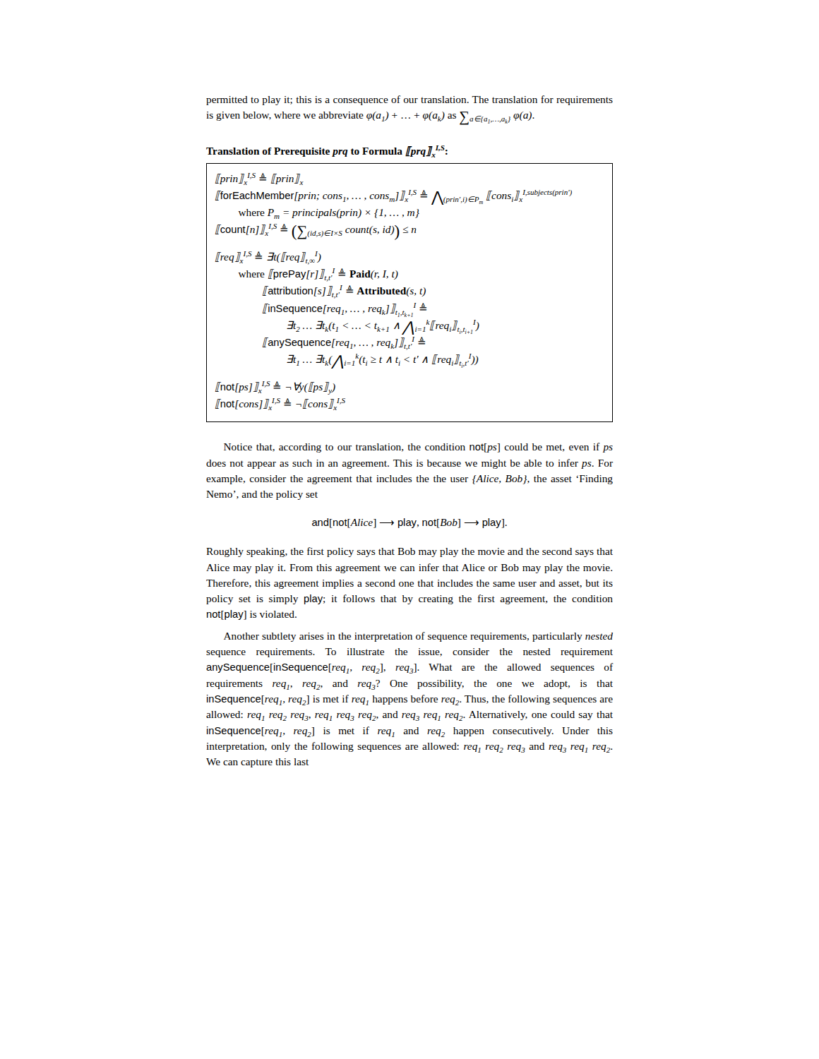permitted to play it; this is a consequence of our translation. The translation for requirements is given below, where we abbreviate φ(a1) + … + φ(ak) as ∑a∈{a1,…,ak} φ(a).
Translation of Prerequisite prq to Formula ⟦prq⟧xI,S:
⟦prin⟧xI,S ⟦prin⟧x
⟦forEachMember[prin; cons1, … , consm]⟧xI,S ⋀(prin′,i)∈Pm ⟦consi⟧xI,subjects(prin′)
where Pm = principals(prin) × {1, … , m}
⟦count[n]⟧xI,S (∑(id,s)∈I×S count(s, id)) ≤ n
⟦req⟧xI,S ∃t(⟦req⟧t,∞I)
where ⟦prePay[r]⟧t,t′I Paid(r, I, t)
⟦attribution[s]⟧t,t′I Attributed(s, t)
⟦inSequence[req1, … , reqk]⟧t1,tk+1I
∃t2 … ∃tk(t1 < … < tk+1 ∧ ⋀i=1k⟦reqi⟧ti,ti+1I)
⟦anySequence[req1, … , reqk]⟧t,t′I
∃t1 … ∃tk(⋀i=1k(ti ≥ t ∧ ti < t′ ∧ ⟦reqi⟧ti,t′I))
⟦not[ps]⟧xI,S ¬∀y(⟦ps⟧y)
⟦not[cons]⟧xI,S ¬⟦cons⟧xI,S
Notice that, according to our translation, the condition not[ps] could be met, even if ps does not appear as such in an agreement. This is because we might be able to infer ps. For example, consider the agreement that includes the the user {Alice, Bob}, the asset ‘Finding Nemo’, and the policy set
and[not[Alice] ⟶ play, not[Bob] ⟶ play].
Roughly speaking, the first policy says that Bob may play the movie and the second says that Alice may play it. From this agreement we can infer that Alice or Bob may play the movie. Therefore, this agreement implies a second one that includes the same user and asset, but its policy set is simply play; it follows that by creating the first agreement, the condition not[play] is violated.
Another subtlety arises in the interpretation of sequence requirements, particularly nested sequence requirements. To illustrate the issue, consider the nested requirement anySequence[inSequence[req1, req2], req3]. What are the allowed sequences of requirements req1, req2, and req3? One possibility, the one we adopt, is that inSequence[req1, req2] is met if req1 happens before req2. Thus, the following sequences are allowed: req1 req2 req3, req1 req3 req2, and req3 req1 req2. Alternatively, one could say that inSequence[req1, req2] is met if req1 and req2 happen consecutively. Under this interpretation, only the following sequences are allowed: req1 req2 req3 and req3 req1 req2. We can capture this last